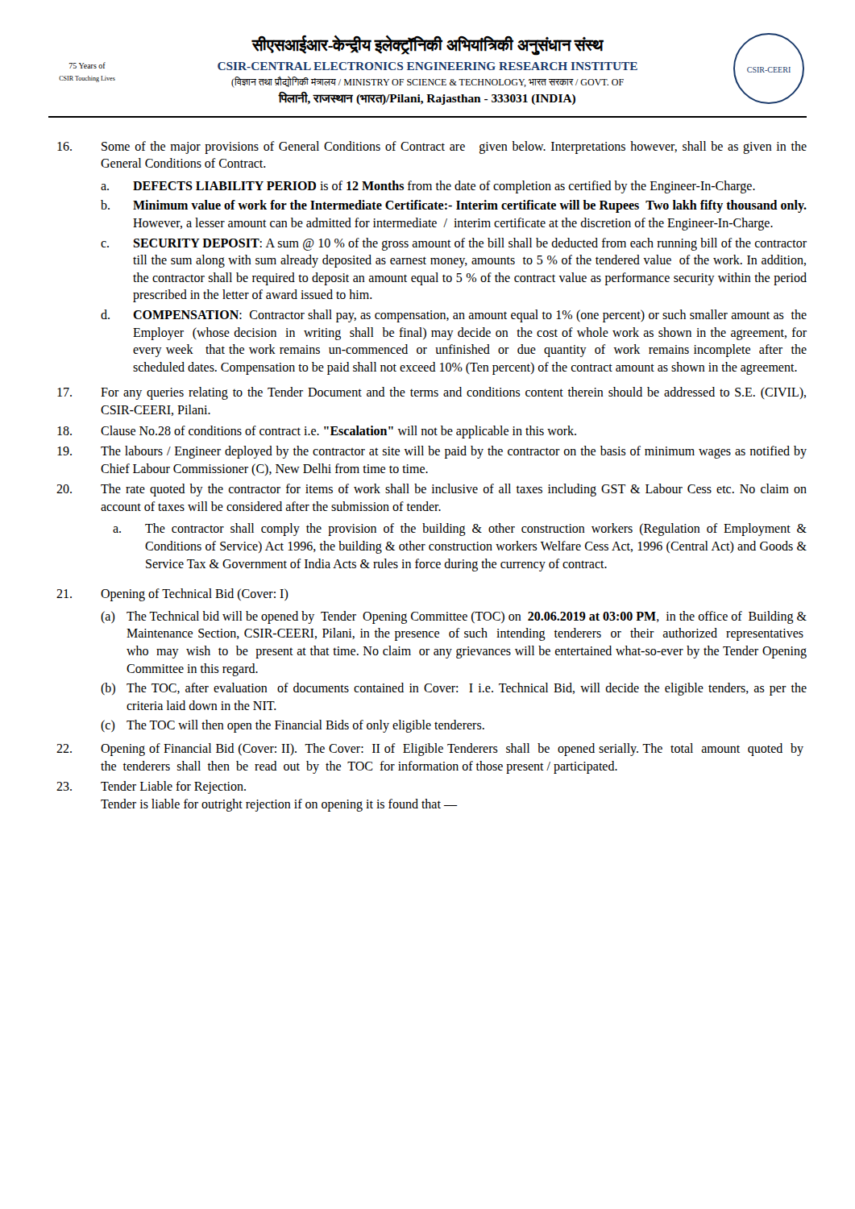सीएसआईआर-केन्द्रीय इलेक्ट्रॉनिकी अभियांत्रिकी अनुसंधान संस्थ
CSIR-CENTRAL ELECTRONICS ENGINEERING RESEARCH INSTITUTE
(विज्ञान तथा प्रौद्योगिकी मंत्रालय / MINISTRY OF SCIENCE & TECHNOLOGY, भारत सरकार / GOVT. OF
पिलानी, राजस्थान (भारत)/Pilani, Rajasthan - 333031 (INDIA)
16. Some of the major provisions of General Conditions of Contract are given below. Interpretations however, shall be as given in the General Conditions of Contract.
a. DEFECTS LIABILITY PERIOD is of 12 Months from the date of completion as certified by the Engineer-In-Charge.
b. Minimum value of work for the Intermediate Certificate:- Interim certificate will be Rupees Two lakh fifty thousand only. However, a lesser amount can be admitted for intermediate / interim certificate at the discretion of the Engineer-In-Charge.
c. SECURITY DEPOSIT: A sum @ 10 % of the gross amount of the bill shall be deducted from each running bill of the contractor till the sum along with sum already deposited as earnest money, amounts to 5 % of the tendered value of the work. In addition, the contractor shall be required to deposit an amount equal to 5 % of the contract value as performance security within the period prescribed in the letter of award issued to him.
d. COMPENSATION: Contractor shall pay, as compensation, an amount equal to 1% (one percent) or such smaller amount as the Employer (whose decision in writing shall be final) may decide on the cost of whole work as shown in the agreement, for every week that the work remains un-commenced or unfinished or due quantity of work remains incomplete after the scheduled dates. Compensation to be paid shall not exceed 10% (Ten percent) of the contract amount as shown in the agreement.
17. For any queries relating to the Tender Document and the terms and conditions content therein should be addressed to S.E. (CIVIL), CSIR-CEERI, Pilani.
18. Clause No.28 of conditions of contract i.e. "Escalation" will not be applicable in this work.
19. The labours / Engineer deployed by the contractor at site will be paid by the contractor on the basis of minimum wages as notified by Chief Labour Commissioner (C), New Delhi from time to time.
20. The rate quoted by the contractor for items of work shall be inclusive of all taxes including GST & Labour Cess etc. No claim on account of taxes will be considered after the submission of tender.
a. The contractor shall comply the provision of the building & other construction workers (Regulation of Employment & Conditions of Service) Act 1996, the building & other construction workers Welfare Cess Act, 1996 (Central Act) and Goods & Service Tax & Government of India Acts & rules in force during the currency of contract.
21. Opening of Technical Bid (Cover: I)
(a) The Technical bid will be opened by Tender Opening Committee (TOC) on 20.06.2019 at 03:00 PM, in the office of Building & Maintenance Section, CSIR-CEERI, Pilani, in the presence of such intending tenderers or their authorized representatives who may wish to be present at that time. No claim or any grievances will be entertained what-so-ever by the Tender Opening Committee in this regard.
(b) The TOC, after evaluation of documents contained in Cover: I i.e. Technical Bid, will decide the eligible tenders, as per the criteria laid down in the NIT.
(c) The TOC will then open the Financial Bids of only eligible tenderers.
22. Opening of Financial Bid (Cover: II). The Cover: II of Eligible Tenderers shall be opened serially. The total amount quoted by the tenderers shall then be read out by the TOC for information of those present / participated.
23. Tender Liable for Rejection.
Tender is liable for outright rejection if on opening it is found that —